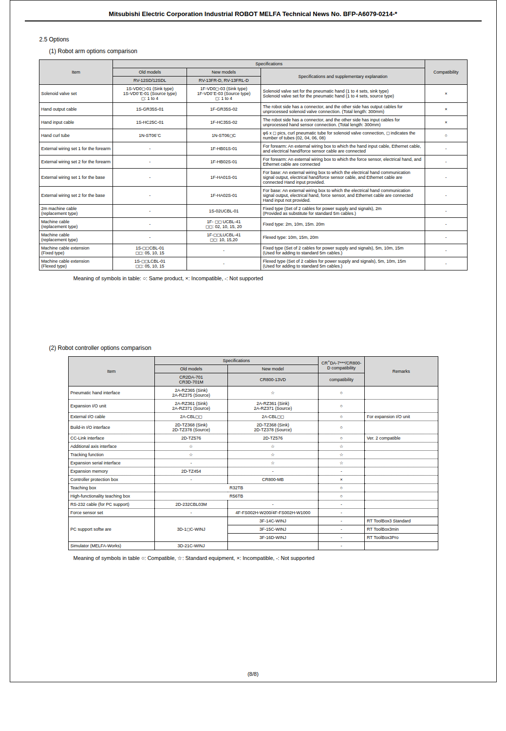Mitsubishi Electric Corporation Industrial ROBOT MELFA Technical News No. BFP-A6079-0214-*
2.5 Options
(1) Robot arm options comparison
| Item | Specifications | Compatibility |
| --- | --- | --- |
| Old models | New models | Specifications and supplementary explanation |
| RV-12SD/12SDL | RV-13FR-D, RV-13FRL-D |
| Solenoid valve set | 1S-VD0◻-01 (Sink type) 1S-VD0¨E-01 (Source type) ◻: 1 to 4 | 1F-VD0◻-03 (Sink type) 1F-VD0¨E-03 (Source type) ◻: 1 to 4 | Solenoid valve set for the pneumatic hand (1 to 4 sets, sink type) Solenoid valve set for the pneumatic hand (1 to 4 sets, source type) | × |
| Hand output cable | 1S-GR35S-01 | 1F-GR35S-02 | The robot side has a connector, and the other side has output cables for unprocessed solenoid valve connection. (Total length: 300mm) | × |
| Hand input cable | 1S-HC25C-01 | 1F-HC35S-02 | The robot side has a connector, and the other side has input cables for unprocessed hand sensor connection. (Total length: 300mm) | × |
| Hand curl tube | 1N-ST06¨C | 1N-ST06◻C | φ6 x ◻ pics, curl pneumatic tube for solenoid valve connection, ◻ indicates the number of tubes (02, 04, 06, 08) | ○ |
| External wiring set 1 for the forearm | - | 1F-HB01S-01 | For forearm: An external wiring box to which the hand input cable, Ethernet cable, and electrical hand/force sensor cable are connected | - |
| External wiring set 2 for the forearm | - | 1F-HB02S-01 | For forearm: An external wiring box to which the force sensor, electrical hand, and Ethernet cable are connected | - |
| External wiring set 1 for the base | - | 1F-HA01S-01 | For base: An external wiring box to which the electrical hand communication signal output, electrical hand/force sensor cable, and Ethernet cable are connected Hand input provided. | - |
| External wiring set 2 for the base | - | 1F-HA02S-01 | For base: An external wiring box to which the electrical hand communication signal output, electrical hand, force sensor, and Ethernet cable are connected Hand input not provided. | - |
| 2m machine cable (replacement type) | - | 1S-02UCBL-01 | Fixed type (Set of 2 cables for power supply and signals), 2m (Provided as substitute for standard 5m cables.) | - |
| Machine cable (replacement type) | - | 1F- ◻◻ UCBL-41 ◻◻: 02, 10, 15, 20 | Fixed type: 2m, 10m, 15m. 20m | - |
| Machine cable (replacement type) | - | 1F-◻◻LUCBL-41 ◻◻: 10, 15,20 | Flexed type: 10m, 15m, 20m | - |
| Machine cable extension (Fixed type) | 1S-◻◻CBL-01 ◻◻: 05, 10, 15 | - | Fixed type (Set of 2 cables for power supply and signals), 5m, 10m, 15m (Used for adding to standard 5m cables.) | - |
| Machine cable extension (Flexed type) | 1S-◻◻LCBL-01 ◻◻: 05, 10, 15 | - | Flexed type (Set of 2 cables for power supply and signals), 5m, 10m, 15m (Used for adding to standard 5m cables.) | - |
Meaning of symbols in table: ○: Same product, ×: Incompatible, -: Not supported
(2) Robot controller options comparison
| Item | Specifications | CR + DA-7***/CR800-D compatibility | Remarks |
| --- | --- | --- | --- |
| Old models | New model |
| CR2DA-701 CR3D-701M | CR800-13VD | compatibility |
| Pneumatic hand interface | 2A-RZ365 (Sink) 2A-RZ375 (Source) | ☆ | ○ | |
| Expansion I/O unit | 2A-RZ361 (Sink) 2A-RZ371 (Source) | 2A-RZ361 (Sink) 2A-RZ371 (Source) | ○ | |
| External I/O cable | 2A-CBL◻◻ | 2A-CBL◻◻ | ○ | For expansion I/O unit |
| Build-in I/O interface | 2D-TZ368 (Sink) 2D-TZ378 (Source) | 2D-TZ368 (Sink) 2D-TZ378 (Source) | ○ | |
| CC-Link interface | 2D-TZ576 | 2D-TZ576 | ○ | Ver. 2 compatible |
| Additional axis interface | ☆ | ☆ | ☆ | |
| Tracking function | ☆ | ☆ | ☆ | |
| Expansion serial interface | - | ☆ | ☆ | |
| Expansion memory | 2D-TZ454 | - | - | |
| Controller protection box | - | CR800-MB | × | |
| Teaching box | R32TB | ○ | |
| High-functionality teaching box | R56TB | ○ | |
| RS-232 cable (for PC support) | 2D-232CBL03M | - | - | |
| Force sensor set | - | 4F-FS002H-W200/4F-FS002H-W1000 | - | |
| PC support softw are | 3D-1◻C-WINJ | 3F-14C-WINJ | - | RT ToolBox3 Standard |
| 3F-15C-WINJ | - | RT ToolBox3min |
| 3F-16D-WINJ | - | RT ToolBox3Pro |
| Simulator (MELFA-Works) | 3D-21C-WINJ | | - | |
Meaning of symbols in table ○: Compatible, ☆: Standard equipment, ×: Incompatible, -: Not supported
(8/8)